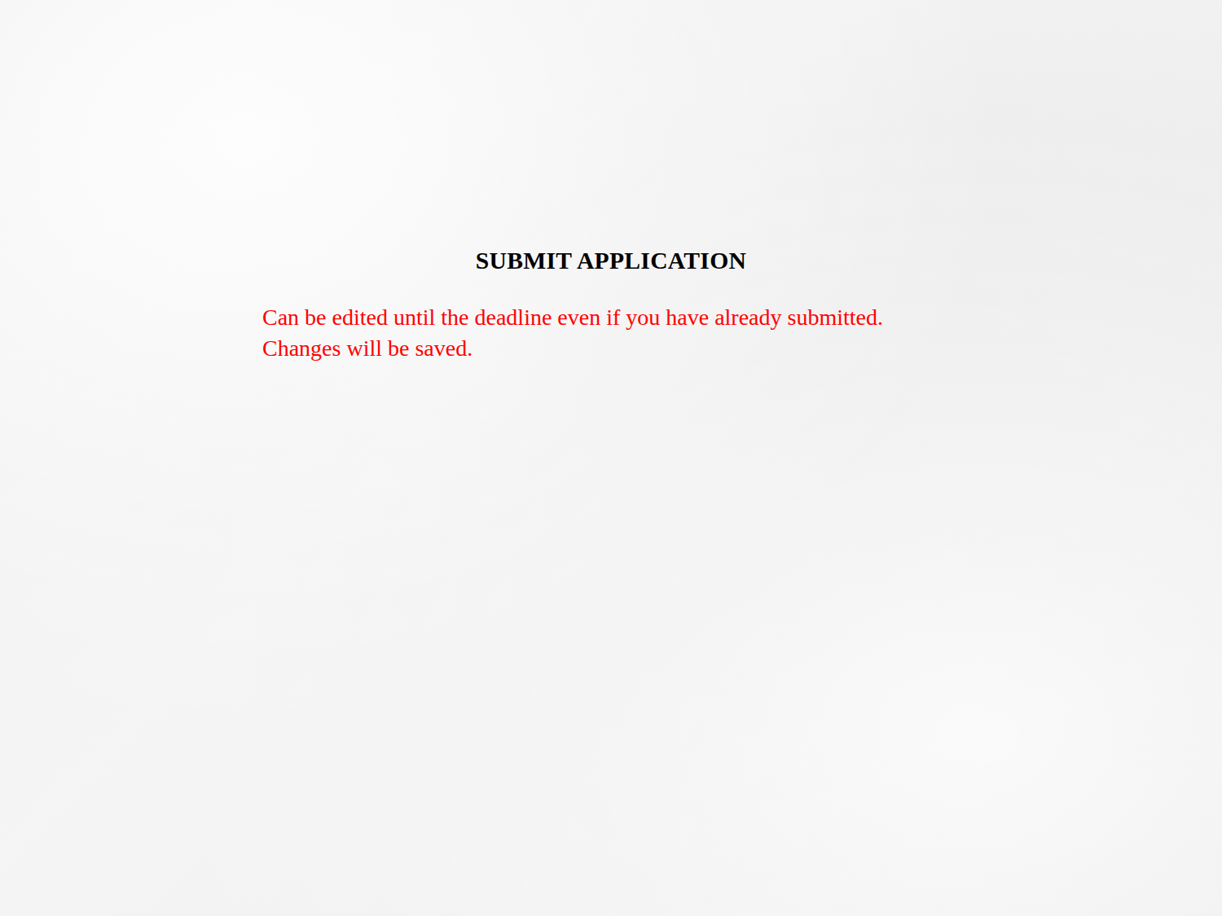SUBMIT APPLICATION
Can be edited until the deadline even if you have already submitted. Changes will be saved.